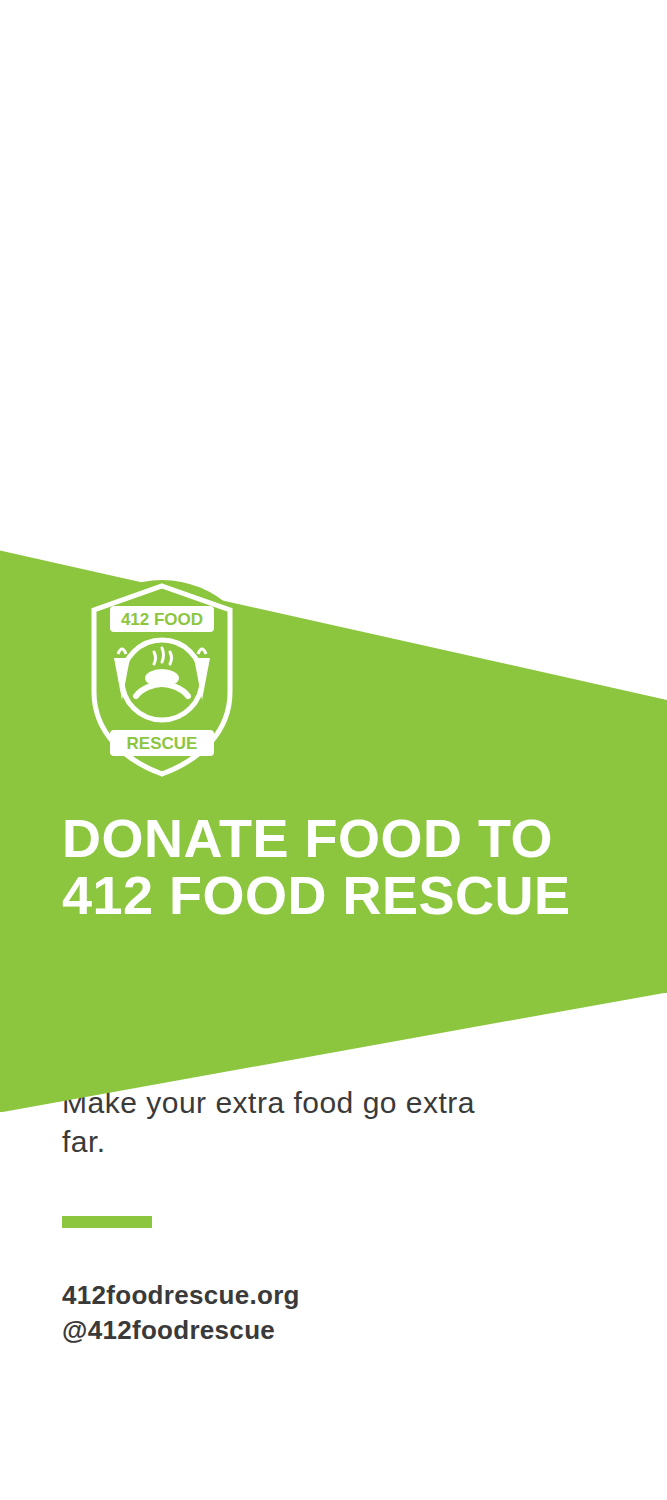412 FOOD RESCUE
Donate Food to
412 Food Rescue
Make your extra food go extra far.
412foodrescue.org
@412foodrescue